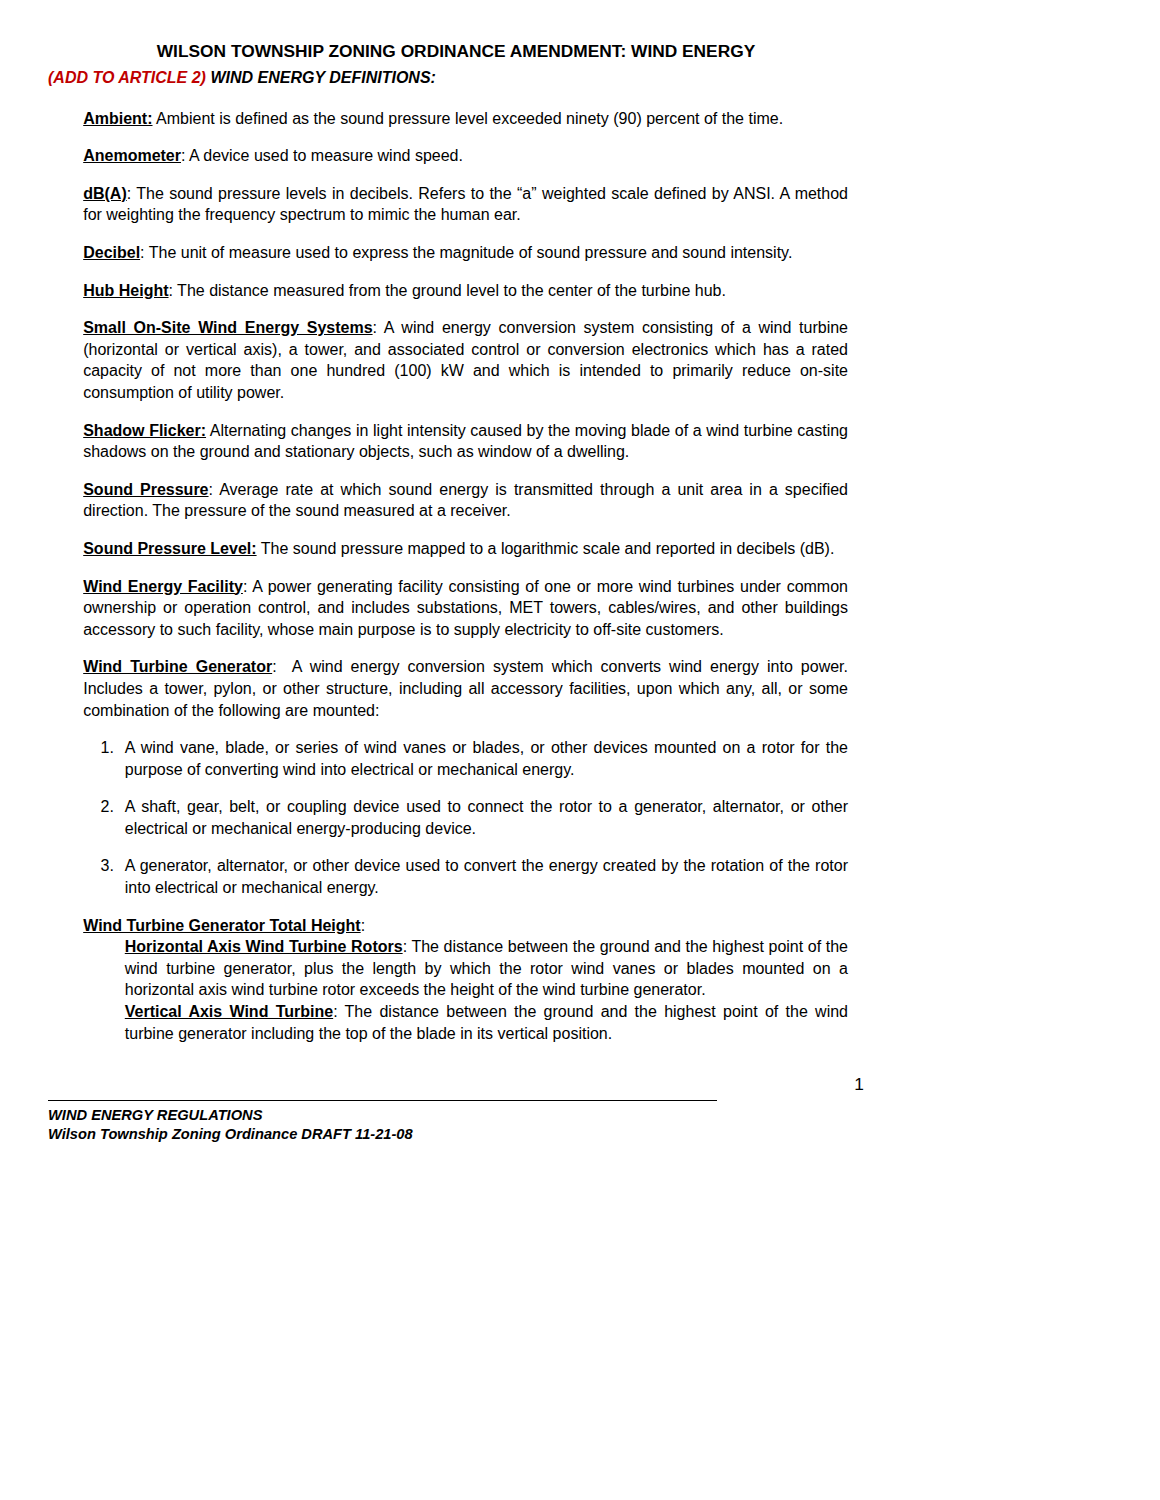WILSON TOWNSHIP ZONING ORDINANCE AMENDMENT: WIND ENERGY
(ADD TO ARTICLE 2) WIND ENERGY DEFINITIONS:
Ambient: Ambient is defined as the sound pressure level exceeded ninety (90) percent of the time.
Anemometer: A device used to measure wind speed.
dB(A): The sound pressure levels in decibels. Refers to the “a” weighted scale defined by ANSI. A method for weighting the frequency spectrum to mimic the human ear.
Decibel: The unit of measure used to express the magnitude of sound pressure and sound intensity.
Hub Height: The distance measured from the ground level to the center of the turbine hub.
Small On-Site Wind Energy Systems: A wind energy conversion system consisting of a wind turbine (horizontal or vertical axis), a tower, and associated control or conversion electronics which has a rated capacity of not more than one hundred (100) kW and which is intended to primarily reduce on-site consumption of utility power.
Shadow Flicker: Alternating changes in light intensity caused by the moving blade of a wind turbine casting shadows on the ground and stationary objects, such as window of a dwelling.
Sound Pressure: Average rate at which sound energy is transmitted through a unit area in a specified direction. The pressure of the sound measured at a receiver.
Sound Pressure Level: The sound pressure mapped to a logarithmic scale and reported in decibels (dB).
Wind Energy Facility: A power generating facility consisting of one or more wind turbines under common ownership or operation control, and includes substations, MET towers, cables/wires, and other buildings accessory to such facility, whose main purpose is to supply electricity to off-site customers.
Wind Turbine Generator: A wind energy conversion system which converts wind energy into power. Includes a tower, pylon, or other structure, including all accessory facilities, upon which any, all, or some combination of the following are mounted:
A wind vane, blade, or series of wind vanes or blades, or other devices mounted on a rotor for the purpose of converting wind into electrical or mechanical energy.
A shaft, gear, belt, or coupling device used to connect the rotor to a generator, alternator, or other electrical or mechanical energy-producing device.
A generator, alternator, or other device used to convert the energy created by the rotation of the rotor into electrical or mechanical energy.
Wind Turbine Generator Total Height:
Horizontal Axis Wind Turbine Rotors: The distance between the ground and the highest point of the wind turbine generator, plus the length by which the rotor wind vanes or blades mounted on a horizontal axis wind turbine rotor exceeds the height of the wind turbine generator.
Vertical Axis Wind Turbine: The distance between the ground and the highest point of the wind turbine generator including the top of the blade in its vertical position.
1
WIND ENERGY REGULATIONS
Wilson Township Zoning Ordinance DRAFT 11-21-08